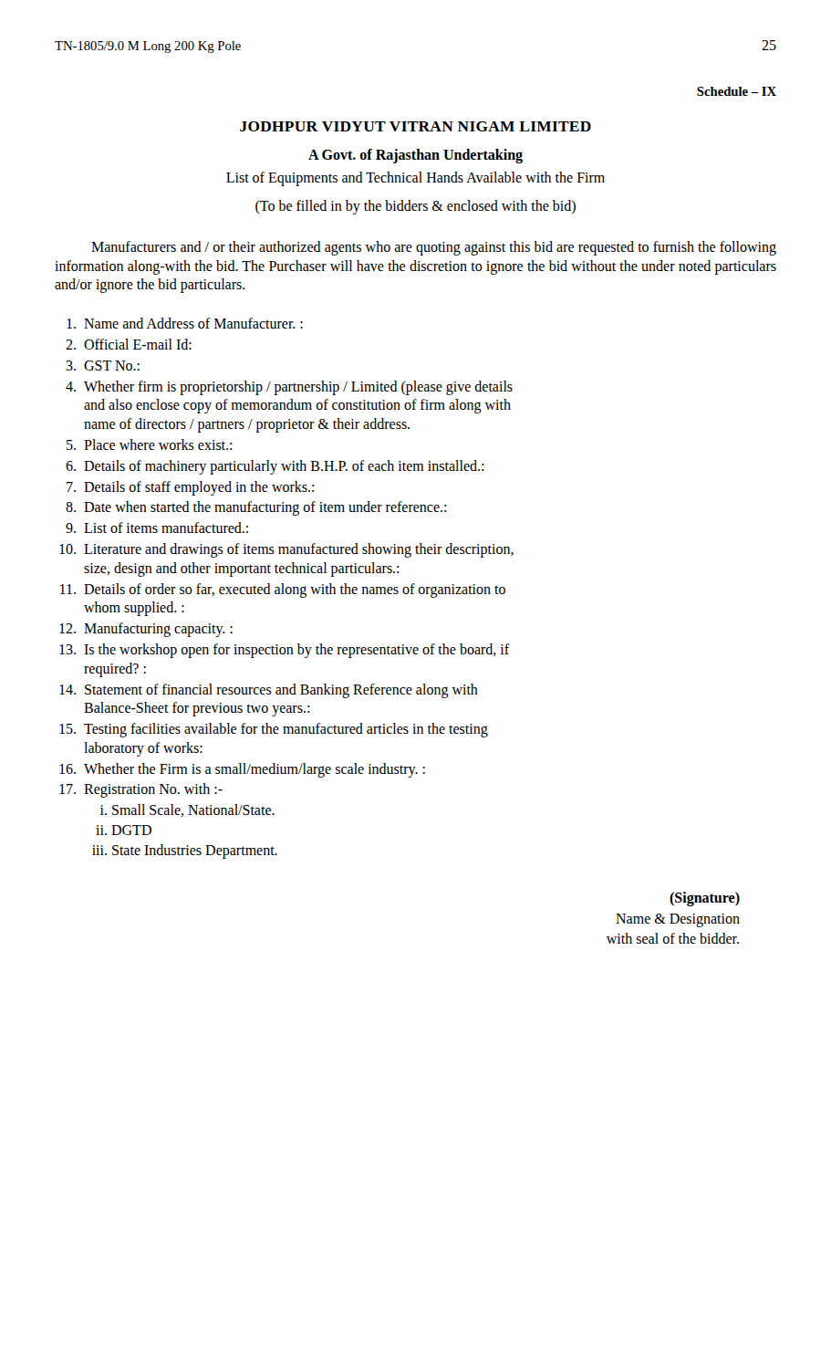TN-1805/9.0 M Long 200 Kg Pole 25
Schedule – IX
JODHPUR VIDYUT VITRAN NIGAM LIMITED
A Govt. of Rajasthan Undertaking
List of Equipments and Technical Hands Available with the Firm
(To be filled in by the bidders & enclosed with the bid)
Manufacturers and / or their authorized agents who are quoting against this bid are requested to furnish the following information along-with the bid. The Purchaser will have the discretion to ignore the bid without the under noted particulars and/or ignore the bid particulars.
Name and Address of Manufacturer. :
Official E-mail Id:
GST No.:
Whether firm is proprietorship / partnership / Limited (please give details and also enclose copy of memorandum of constitution of firm along with name of directors / partners / proprietor & their address.
Place where works exist.:
Details of machinery particularly with B.H.P. of each item installed.:
Details of staff employed in the works.:
Date when started the manufacturing of item under reference.:
List of items manufactured.:
Literature and drawings of items manufactured showing their description, size, design and other important technical particulars.:
Details of order so far, executed along with the names of organization to whom supplied. :
Manufacturing capacity. :
Is the workshop open for inspection by the representative of the board, if required? :
Statement of financial resources and Banking Reference along with Balance-Sheet for previous two years.:
Testing facilities available for the manufactured articles in the testing laboratory of works:
Whether the Firm is a small/medium/large scale industry. :
Registration No. with :-
Small Scale, National/State.
DGTD
State Industries Department.
(Signature)
Name & Designation
with seal of the bidder.